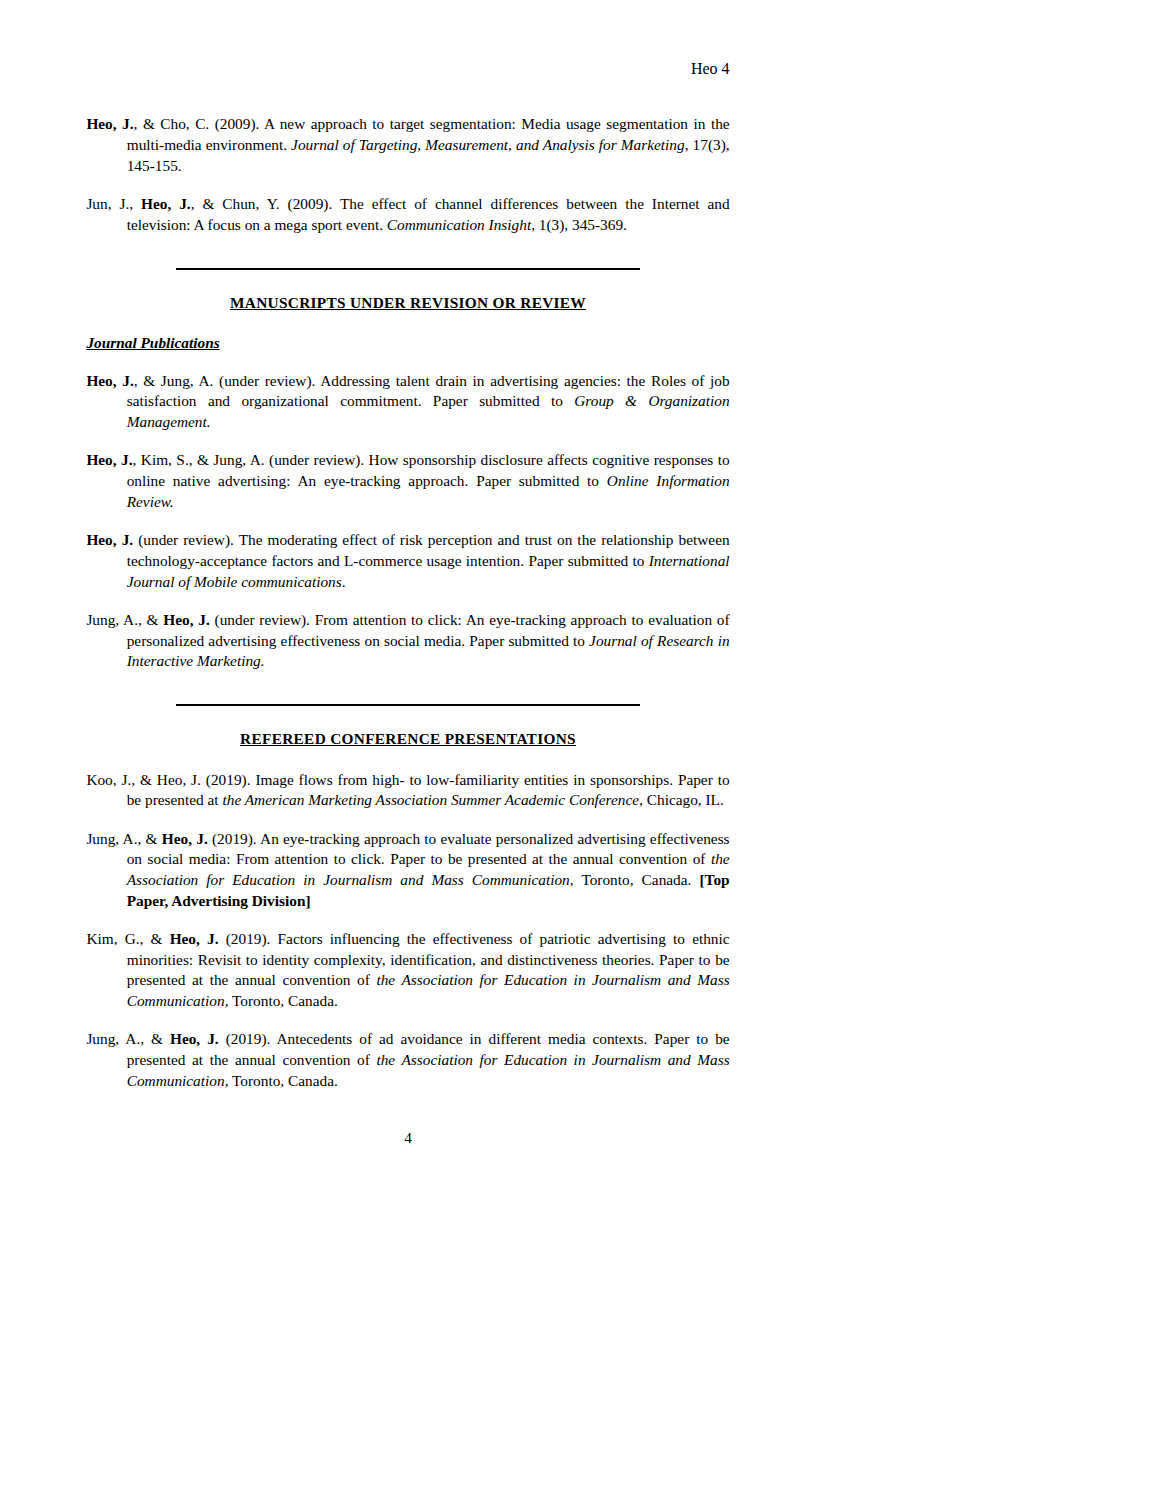Heo 4
Heo, J., & Cho, C. (2009). A new approach to target segmentation: Media usage segmentation in the multi-media environment. Journal of Targeting, Measurement, and Analysis for Marketing, 17(3), 145-155.
Jun, J., Heo, J., & Chun, Y. (2009). The effect of channel differences between the Internet and television: A focus on a mega sport event. Communication Insight, 1(3), 345-369.
MANUSCRIPTS UNDER REVISION OR REVIEW
Journal Publications
Heo, J., & Jung, A. (under review). Addressing talent drain in advertising agencies: the Roles of job satisfaction and organizational commitment. Paper submitted to Group & Organization Management.
Heo, J., Kim, S., & Jung, A. (under review). How sponsorship disclosure affects cognitive responses to online native advertising: An eye-tracking approach. Paper submitted to Online Information Review.
Heo, J. (under review). The moderating effect of risk perception and trust on the relationship between technology-acceptance factors and L-commerce usage intention. Paper submitted to International Journal of Mobile communications.
Jung, A., & Heo, J. (under review). From attention to click: An eye-tracking approach to evaluation of personalized advertising effectiveness on social media. Paper submitted to Journal of Research in Interactive Marketing.
REFEREED CONFERENCE PRESENTATIONS
Koo, J., & Heo, J. (2019). Image flows from high- to low-familiarity entities in sponsorships. Paper to be presented at the American Marketing Association Summer Academic Conference, Chicago, IL.
Jung, A., & Heo, J. (2019). An eye-tracking approach to evaluate personalized advertising effectiveness on social media: From attention to click. Paper to be presented at the annual convention of the Association for Education in Journalism and Mass Communication, Toronto, Canada. [Top Paper, Advertising Division]
Kim, G., & Heo, J. (2019). Factors influencing the effectiveness of patriotic advertising to ethnic minorities: Revisit to identity complexity, identification, and distinctiveness theories. Paper to be presented at the annual convention of the Association for Education in Journalism and Mass Communication, Toronto, Canada.
Jung, A., & Heo, J. (2019). Antecedents of ad avoidance in different media contexts. Paper to be presented at the annual convention of the Association for Education in Journalism and Mass Communication, Toronto, Canada.
4